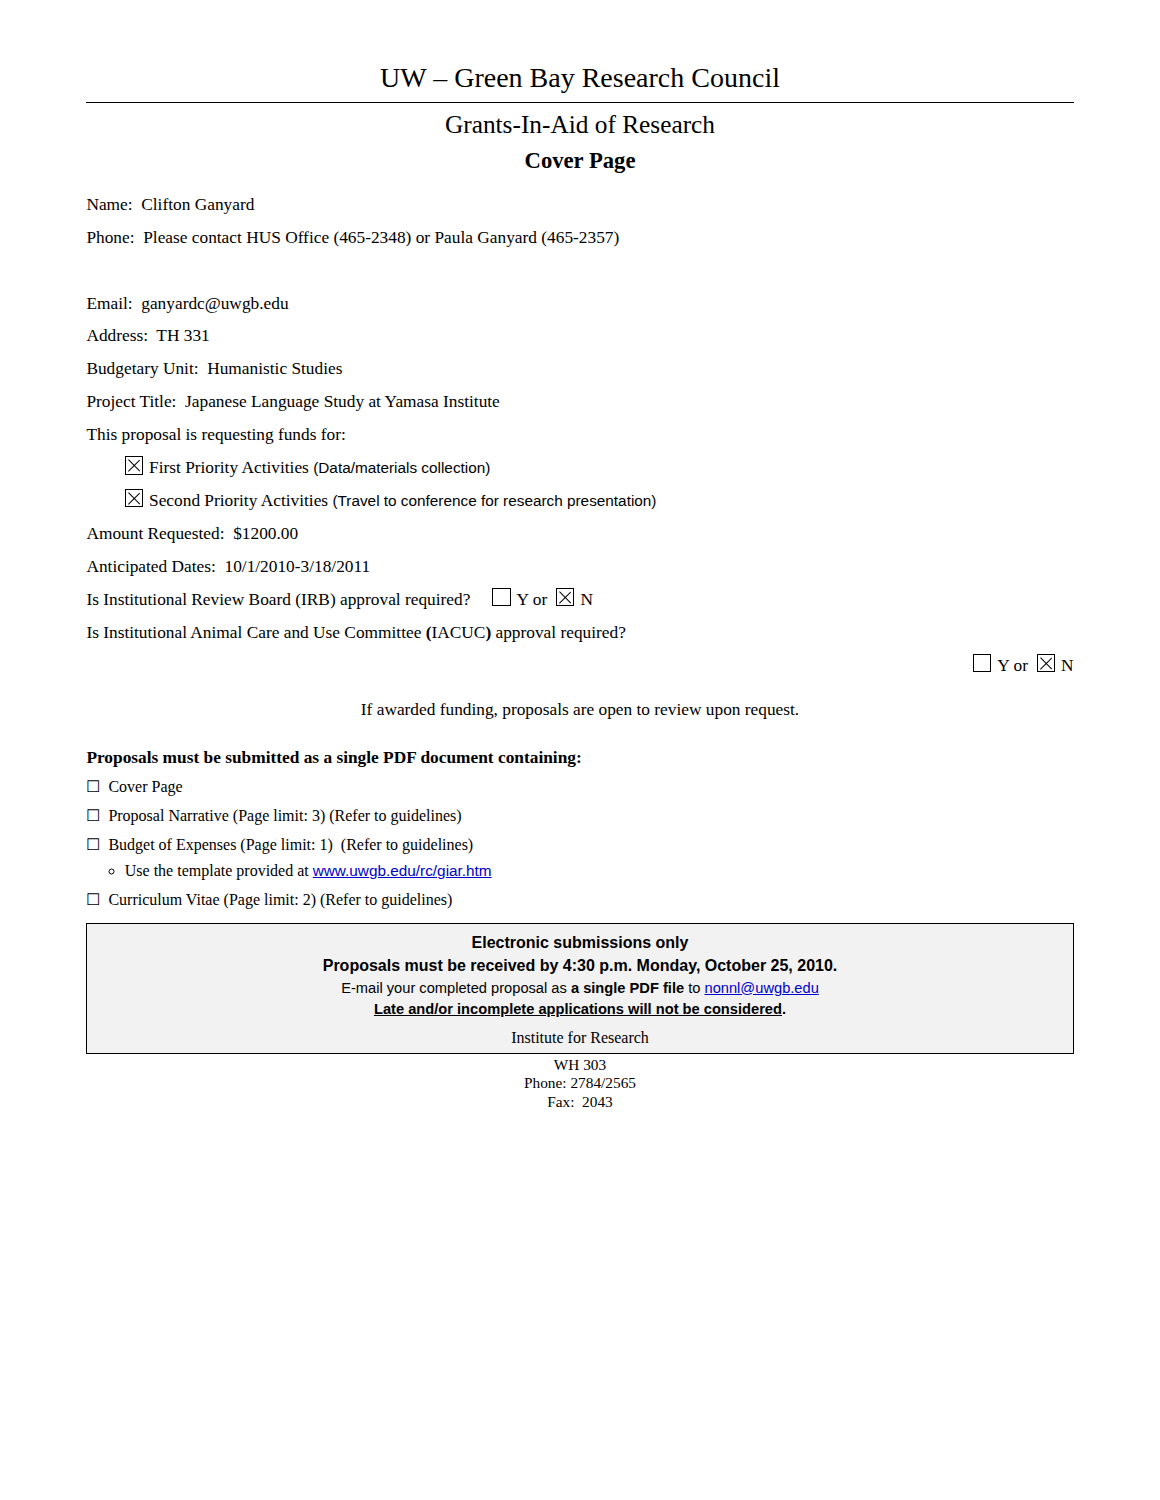UW – Green Bay Research Council
Grants-In-Aid of Research
Cover Page
Name: Clifton Ganyard
Phone: Please contact HUS Office (465-2348) or Paula Ganyard (465-2357)
Email: ganyardc@uwgb.edu
Address: TH 331
Budgetary Unit: Humanistic Studies
Project Title: Japanese Language Study at Yamasa Institute
This proposal is requesting funds for:
First Priority Activities (Data/materials collection)
Second Priority Activities (Travel to conference for research presentation)
Amount Requested: $1200.00
Anticipated Dates: 10/1/2010-3/18/2011
Is Institutional Review Board (IRB) approval required? Y or N
Is Institutional Animal Care and Use Committee (IACUC) approval required?
Y or N
If awarded funding, proposals are open to review upon request.
Proposals must be submitted as a single PDF document containing:
Cover Page
Proposal Narrative (Page limit: 3) (Refer to guidelines)
Budget of Expenses (Page limit: 1) (Refer to guidelines)
Use the template provided at www.uwgb.edu/rc/giar.htm
Curriculum Vitae (Page limit: 2) (Refer to guidelines)
Electronic submissions only
Proposals must be received by 4:30 p.m. Monday, October 25, 2010.
E-mail your completed proposal as a single PDF file to nonnl@uwgb.edu
Late and/or incomplete applications will not be considered.
Institute for Research
WH 303
Phone: 2784/2565
Fax: 2043